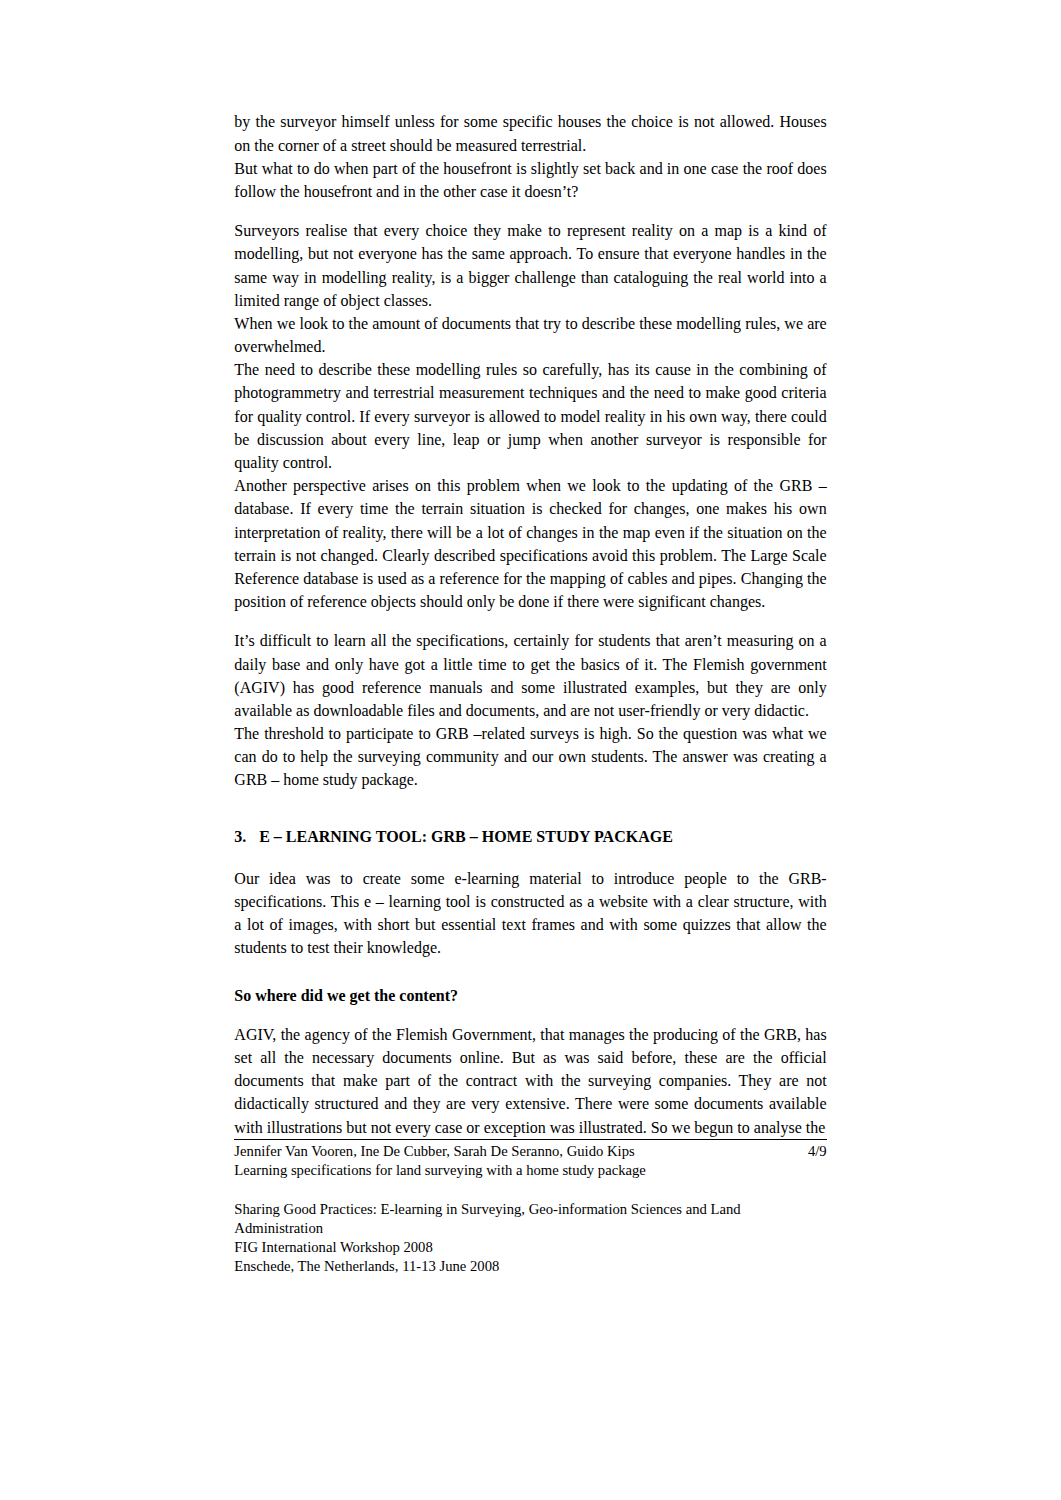by the surveyor himself unless for some specific houses the choice is not allowed. Houses on the corner of a street should be measured terrestrial.
But what to do when part of the housefront is slightly set back and in one case the roof does follow the housefront and in the other case it doesn’t?
Surveyors realise that every choice they make to represent reality on a map is a kind of modelling, but not everyone has the same approach. To ensure that everyone handles in the same way in modelling reality, is a bigger challenge than cataloguing the real world into a limited range of object classes.
When we look to the amount of documents that try to describe these modelling rules, we are overwhelmed.
The need to describe these modelling rules so carefully, has its cause in the combining of photogrammetry and terrestrial measurement techniques and the need to make good criteria for quality control. If every surveyor is allowed to model reality in his own way, there could be discussion about every line, leap or jump when another surveyor is responsible for quality control.
Another perspective arises on this problem when we look to the updating of the GRB – database. If every time the terrain situation is checked for changes, one makes his own interpretation of reality, there will be a lot of changes in the map even if the situation on the terrain is not changed. Clearly described specifications avoid this problem. The Large Scale Reference database is used as a reference for the mapping of cables and pipes. Changing the position of reference objects should only be done if there were significant changes.
It’s difficult to learn all the specifications, certainly for students that aren’t measuring on a daily base and only have got a little time to get the basics of it. The Flemish government (AGIV) has good reference manuals and some illustrated examples, but they are only available as downloadable files and documents, and are not user-friendly or very didactic.
The threshold to participate to GRB –related surveys is high. So the question was what we can do to help the surveying community and our own students. The answer was creating a GRB – home study package.
3. E – learning tool: GRB – home study package
Our idea was to create some e-learning material to introduce people to the GRB-specifications. This e – learning tool is constructed as a website with a clear structure, with a lot of images, with short but essential text frames and with some quizzes that allow the students to test their knowledge.
So where did we get the content?
AGIV, the agency of the Flemish Government, that manages the producing of the GRB, has set all the necessary documents online. But as was said before, these are the official documents that make part of the contract with the surveying companies. They are not didactically structured and they are very extensive. There were some documents available with illustrations but not every case or exception was illustrated. So we begun to analyse the
Jennifer Van Vooren, Ine De Cubber, Sarah De Seranno, Guido Kips
Learning specifications for land surveying with a home study package
4/9
Sharing Good Practices: E-learning in Surveying, Geo-information Sciences and Land Administration
FIG International Workshop 2008
Enschede, The Netherlands, 11-13 June 2008